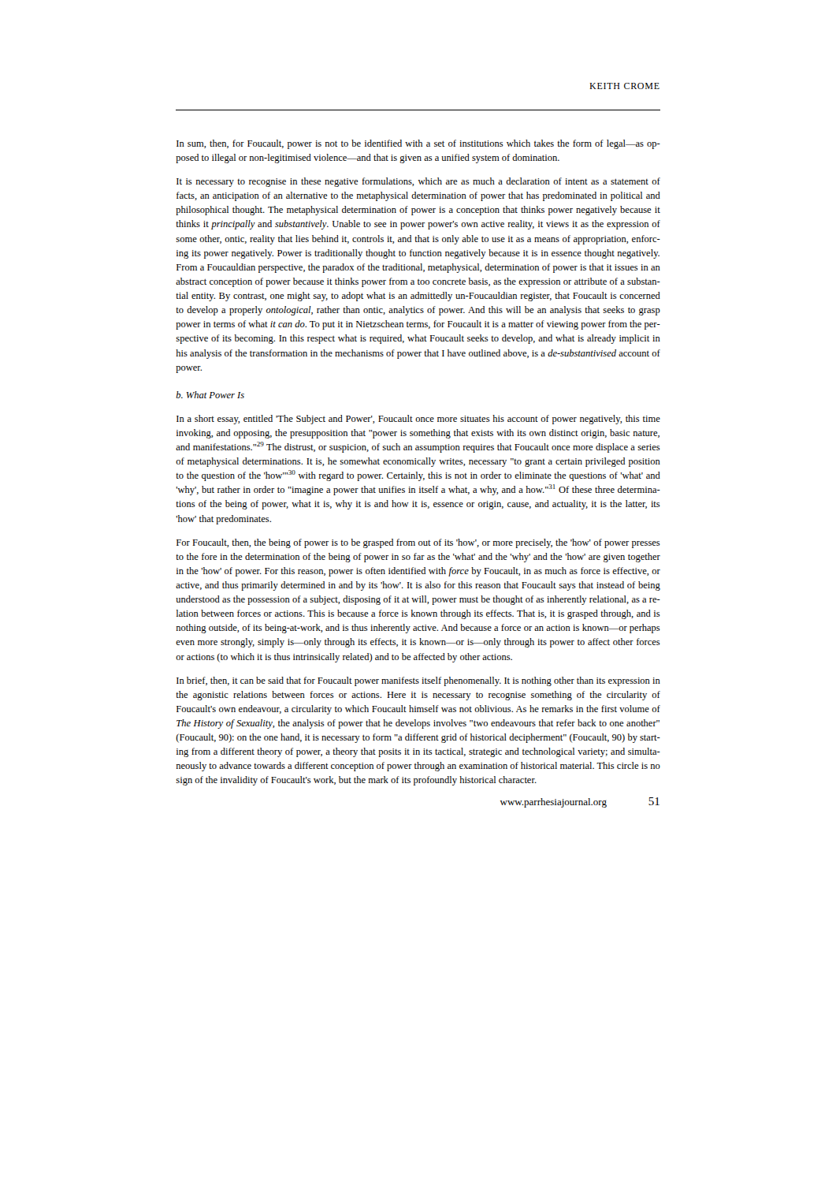KEITH CROME
In sum, then, for Foucault, power is not to be identified with a set of institutions which takes the form of legal—as opposed to illegal or non-legitimised violence—and that is given as a unified system of domination.
It is necessary to recognise in these negative formulations, which are as much a declaration of intent as a statement of facts, an anticipation of an alternative to the metaphysical determination of power that has predominated in political and philosophical thought. The metaphysical determination of power is a conception that thinks power negatively because it thinks it principally and substantively. Unable to see in power power's own active reality, it views it as the expression of some other, ontic, reality that lies behind it, controls it, and that is only able to use it as a means of appropriation, enforcing its power negatively. Power is traditionally thought to function negatively because it is in essence thought negatively. From a Foucauldian perspective, the paradox of the traditional, metaphysical, determination of power is that it issues in an abstract conception of power because it thinks power from a too concrete basis, as the expression or attribute of a substantial entity. By contrast, one might say, to adopt what is an admittedly un-Foucauldian register, that Foucault is concerned to develop a properly ontological, rather than ontic, analytics of power. And this will be an analysis that seeks to grasp power in terms of what it can do. To put it in Nietzschean terms, for Foucault it is a matter of viewing power from the perspective of its becoming. In this respect what is required, what Foucault seeks to develop, and what is already implicit in his analysis of the transformation in the mechanisms of power that I have outlined above, is a de-substantivised account of power.
b. What Power Is
In a short essay, entitled 'The Subject and Power', Foucault once more situates his account of power negatively, this time invoking, and opposing, the presupposition that "power is something that exists with its own distinct origin, basic nature, and manifestations."29 The distrust, or suspicion, of such an assumption requires that Foucault once more displace a series of metaphysical determinations. It is, he somewhat economically writes, necessary "to grant a certain privileged position to the question of the 'how'"30 with regard to power. Certainly, this is not in order to eliminate the questions of 'what' and 'why', but rather in order to "imagine a power that unifies in itself a what, a why, and a how."31 Of these three determinations of the being of power, what it is, why it is and how it is, essence or origin, cause, and actuality, it is the latter, its 'how' that predominates.
For Foucault, then, the being of power is to be grasped from out of its 'how', or more precisely, the 'how' of power presses to the fore in the determination of the being of power in so far as the 'what' and the 'why' and the 'how' are given together in the 'how' of power. For this reason, power is often identified with force by Foucault, in as much as force is effective, or active, and thus primarily determined in and by its 'how'. It is also for this reason that Foucault says that instead of being understood as the possession of a subject, disposing of it at will, power must be thought of as inherently relational, as a relation between forces or actions. This is because a force is known through its effects. That is, it is grasped through, and is nothing outside, of its being-at-work, and is thus inherently active. And because a force or an action is known—or perhaps even more strongly, simply is—only through its effects, it is known—or is—only through its power to affect other forces or actions (to which it is thus intrinsically related) and to be affected by other actions.
In brief, then, it can be said that for Foucault power manifests itself phenomenally. It is nothing other than its expression in the agonistic relations between forces or actions. Here it is necessary to recognise something of the circularity of Foucault's own endeavour, a circularity to which Foucault himself was not oblivious. As he remarks in the first volume of The History of Sexuality, the analysis of power that he develops involves "two endeavours that refer back to one another" (Foucault, 90): on the one hand, it is necessary to form "a different grid of historical decipherment" (Foucault, 90) by starting from a different theory of power, a theory that posits it in its tactical, strategic and technological variety; and simultaneously to advance towards a different conception of power through an examination of historical material. This circle is no sign of the invalidity of Foucault's work, but the mark of its profoundly historical character.
www.parrhesiajournal.org 51